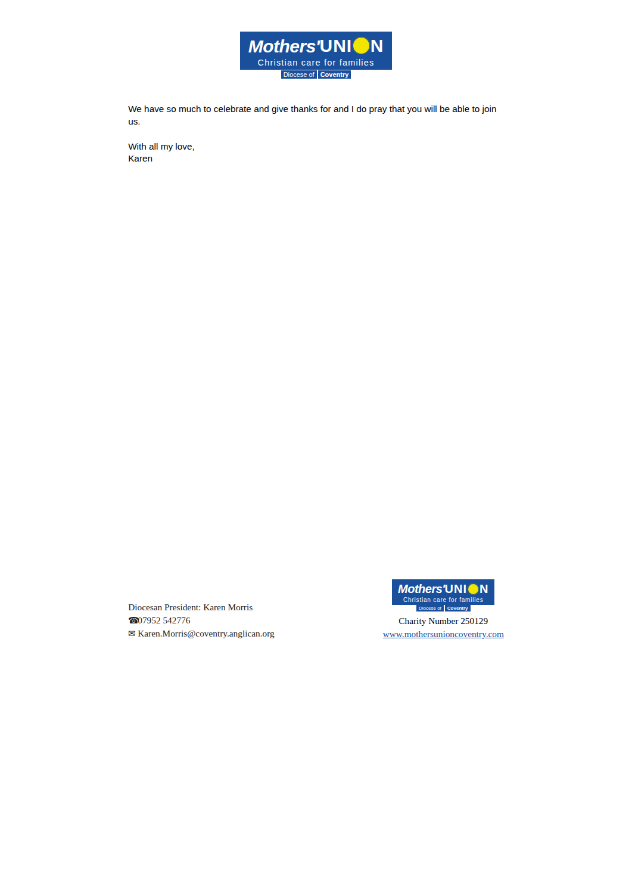Mothers'UNI N
Christian care for families
Diocese of Coventry
We have so much to celebrate and give thanks for and I do pray that you will be able to join us.
With all my love, Karen
Diocesan President: Karen Morris ☎07952 542776 ✉Karen.Morris@coventry.anglican.org
Mothers'UNI N
Christian care for families
Diocese of Coventry
Charity Number 250129 www.mothersunioncoventry.com